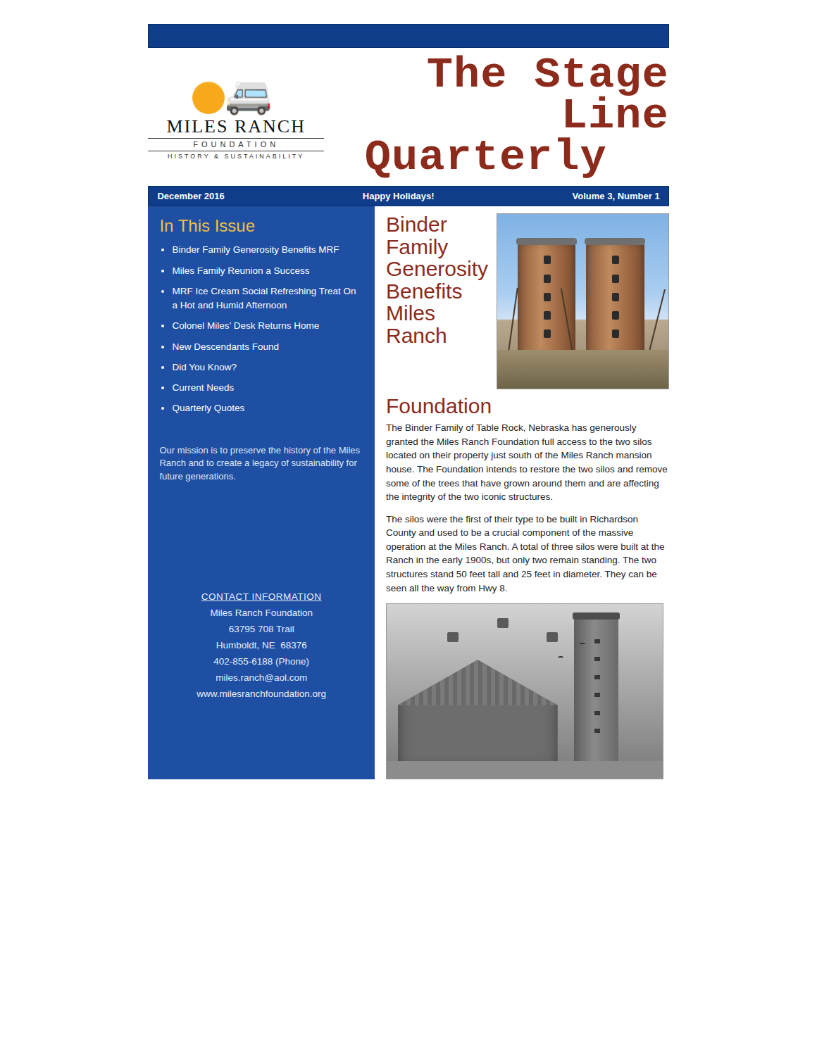🚐
MILES RANCH
FOUNDATION
HISTORY & SUSTAINABILITY
The Stage LineQuarterly
December 2016
Happy Holidays!
Volume 3, Number 1
In This Issue
Binder Family Generosity Benefits MRF
Miles Family Reunion a Success
MRF Ice Cream Social Refreshing Treat On a Hot and Humid Afternoon
Colonel Miles’ Desk Returns Home
New Descendants Found
Did You Know?
Current Needs
Quarterly Quotes
Our mission is to preserve the history of the Miles Ranch and to create a legacy of sustainability for future generations.
CONTACT INFORMATION
Miles Ranch Foundation
63795 708 Trail
Humboldt, NE 68376
402-855-6188 (Phone)
miles.ranch@aol.com
www.milesranchfoundation.org
Binder Family Generosity Benefits Miles Ranch Foundation
The Binder Family of Table Rock, Nebraska has generously granted the Miles Ranch Foundation full access to the two silos located on their property just south of the Miles Ranch mansion house. The Foundation intends to restore the two silos and remove some of the trees that have grown around them and are affecting the integrity of the two iconic structures.
The silos were the first of their type to be built in Richardson County and used to be a crucial component of the massive operation at the Miles Ranch. A total of three silos were built at the Ranch in the early 1900s, but only two remain standing. The two structures stand 50 feet tall and 25 feet in diameter. They can be seen all the way from Hwy 8.